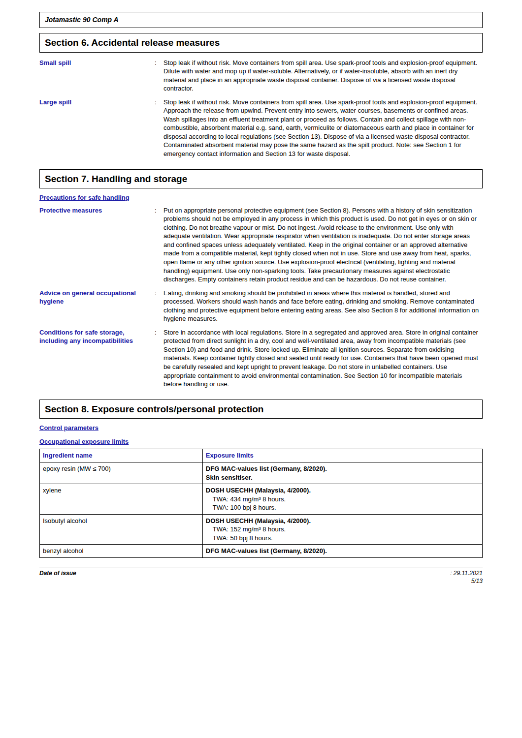Jotamastic 90 Comp A
Section 6. Accidental release measures
| Small spill | : | Stop leak if without risk. Move containers from spill area. Use spark-proof tools and explosion-proof equipment. Dilute with water and mop up if water-soluble. Alternatively, or if water-insoluble, absorb with an inert dry material and place in an appropriate waste disposal container. Dispose of via a licensed waste disposal contractor. |
| Large spill | : | Stop leak if without risk. Move containers from spill area. Use spark-proof tools and explosion-proof equipment. Approach the release from upwind. Prevent entry into sewers, water courses, basements or confined areas. Wash spillages into an effluent treatment plant or proceed as follows. Contain and collect spillage with non-combustible, absorbent material e.g. sand, earth, vermiculite or diatomaceous earth and place in container for disposal according to local regulations (see Section 13). Dispose of via a licensed waste disposal contractor. Contaminated absorbent material may pose the same hazard as the spilt product. Note: see Section 1 for emergency contact information and Section 13 for waste disposal. |
Section 7. Handling and storage
Precautions for safe handling
| Protective measures | : | Put on appropriate personal protective equipment (see Section 8). Persons with a history of skin sensitization problems should not be employed in any process in which this product is used. Do not get in eyes or on skin or clothing. Do not breathe vapour or mist. Do not ingest. Avoid release to the environment. Use only with adequate ventilation. Wear appropriate respirator when ventilation is inadequate. Do not enter storage areas and confined spaces unless adequately ventilated. Keep in the original container or an approved alternative made from a compatible material, kept tightly closed when not in use. Store and use away from heat, sparks, open flame or any other ignition source. Use explosion-proof electrical (ventilating, lighting and material handling) equipment. Use only non-sparking tools. Take precautionary measures against electrostatic discharges. Empty containers retain product residue and can be hazardous. Do not reuse container. |
| Advice on general occupational hygiene | : | Eating, drinking and smoking should be prohibited in areas where this material is handled, stored and processed. Workers should wash hands and face before eating, drinking and smoking. Remove contaminated clothing and protective equipment before entering eating areas. See also Section 8 for additional information on hygiene measures. |
| Conditions for safe storage, including any incompatibilities | : | Store in accordance with local regulations. Store in a segregated and approved area. Store in original container protected from direct sunlight in a dry, cool and well-ventilated area, away from incompatible materials (see Section 10) and food and drink. Store locked up. Eliminate all ignition sources. Separate from oxidising materials. Keep container tightly closed and sealed until ready for use. Containers that have been opened must be carefully resealed and kept upright to prevent leakage. Do not store in unlabelled containers. Use appropriate containment to avoid environmental contamination. See Section 10 for incompatible materials before handling or use. |
Section 8. Exposure controls/personal protection
Control parameters
Occupational exposure limits
| Ingredient name | Exposure limits |
| --- | --- |
| epoxy resin (MW ≤ 700) | DFG MAC-values list (Germany, 8/2020). Skin sensitiser. |
| xylene | DOSH USECHH (Malaysia, 4/2000). TWA: 434 mg/m³ 8 hours. TWA: 100 bpj 8 hours. |
| Isobutyl alcohol | DOSH USECHH (Malaysia, 4/2000). TWA: 152 mg/m³ 8 hours. TWA: 50 bpj 8 hours. |
| benzyl alcohol | DFG MAC-values list (Germany, 8/2020). |
Date of issue : 29.11.2021
5/13